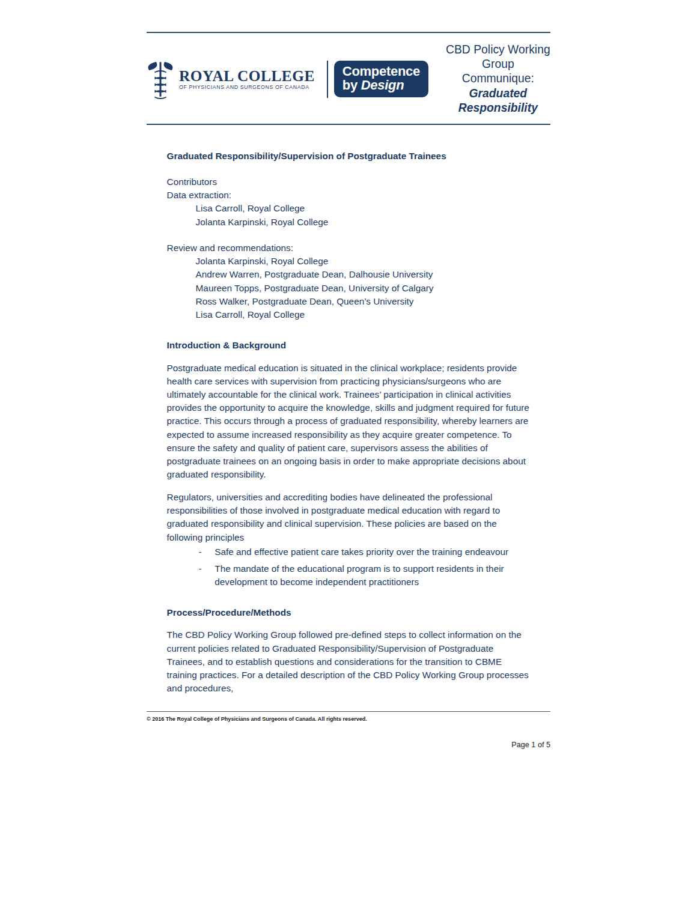ROYAL COLLEGE
OF PHYSICIANS AND SURGEONS OF CANADA
Competence by Design
CBD Policy Working Group
Communique: Graduated
Responsibility
Graduated Responsibility/Supervision of Postgraduate Trainees
Contributors
Data extraction:
Lisa Carroll, Royal College
Jolanta Karpinski, Royal College
Review and recommendations:
Jolanta Karpinski, Royal College
Andrew Warren, Postgraduate Dean, Dalhousie University
Maureen Topps, Postgraduate Dean, University of Calgary
Ross Walker, Postgraduate Dean, Queen’s University
Lisa Carroll, Royal College
Introduction & Background
Postgraduate medical education is situated in the clinical workplace; residents provide health care services with supervision from practicing physicians/surgeons who are ultimately accountable for the clinical work. Trainees’ participation in clinical activities provides the opportunity to acquire the knowledge, skills and judgment required for future practice. This occurs through a process of graduated responsibility, whereby learners are expected to assume increased responsibility as they acquire greater competence. To ensure the safety and quality of patient care, supervisors assess the abilities of postgraduate trainees on an ongoing basis in order to make appropriate decisions about graduated responsibility.
Regulators, universities and accrediting bodies have delineated the professional responsibilities of those involved in postgraduate medical education with regard to graduated responsibility and clinical supervision. These policies are based on the following principles
Safe and effective patient care takes priority over the training endeavour
The mandate of the educational program is to support residents in their development to become independent practitioners
Process/Procedure/Methods
The CBD Policy Working Group followed pre-defined steps to collect information on the current policies related to Graduated Responsibility/Supervision of Postgraduate Trainees, and to establish questions and considerations for the transition to CBME training practices. For a detailed description of the CBD Policy Working Group processes and procedures,
© 2016 The Royal College of Physicians and Surgeons of Canada. All rights reserved.
Page 1 of 5